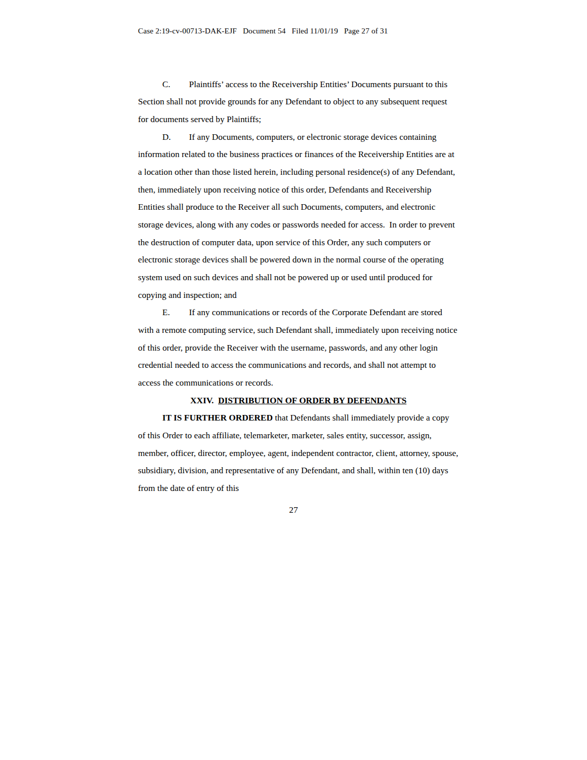Case 2:19-cv-00713-DAK-EJF Document 54 Filed 11/01/19 Page 27 of 31
C. Plaintiffs’ access to the Receivership Entities’ Documents pursuant to this Section shall not provide grounds for any Defendant to object to any subsequent request for documents served by Plaintiffs;
D. If any Documents, computers, or electronic storage devices containing information related to the business practices or finances of the Receivership Entities are at a location other than those listed herein, including personal residence(s) of any Defendant, then, immediately upon receiving notice of this order, Defendants and Receivership Entities shall produce to the Receiver all such Documents, computers, and electronic storage devices, along with any codes or passwords needed for access. In order to prevent the destruction of computer data, upon service of this Order, any such computers or electronic storage devices shall be powered down in the normal course of the operating system used on such devices and shall not be powered up or used until produced for copying and inspection; and
E. If any communications or records of the Corporate Defendant are stored with a remote computing service, such Defendant shall, immediately upon receiving notice of this order, provide the Receiver with the username, passwords, and any other login credential needed to access the communications and records, and shall not attempt to access the communications or records.
XXIV. DISTRIBUTION OF ORDER BY DEFENDANTS
IT IS FURTHER ORDERED that Defendants shall immediately provide a copy of this Order to each affiliate, telemarketer, marketer, sales entity, successor, assign, member, officer, director, employee, agent, independent contractor, client, attorney, spouse, subsidiary, division, and representative of any Defendant, and shall, within ten (10) days from the date of entry of this
27